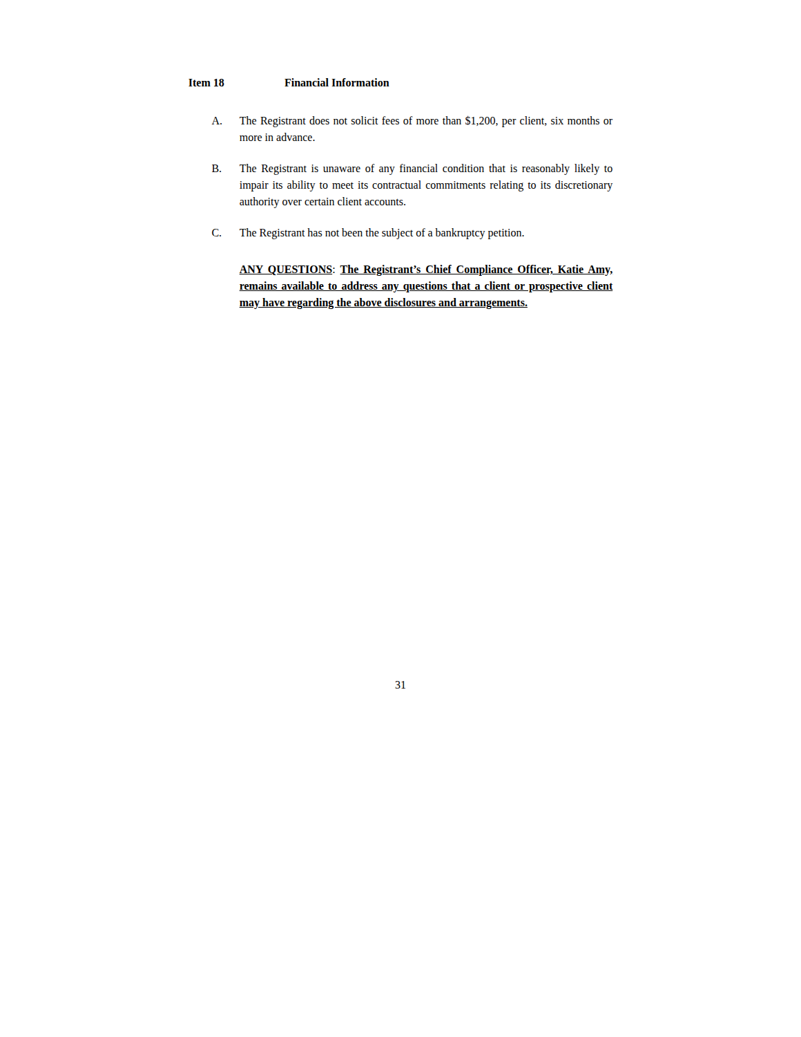Item 18 Financial Information
A. The Registrant does not solicit fees of more than $1,200, per client, six months or more in advance.
B. The Registrant is unaware of any financial condition that is reasonably likely to impair its ability to meet its contractual commitments relating to its discretionary authority over certain client accounts.
C. The Registrant has not been the subject of a bankruptcy petition.
ANY QUESTIONS: The Registrant’s Chief Compliance Officer, Katie Amy, remains available to address any questions that a client or prospective client may have regarding the above disclosures and arrangements.
31